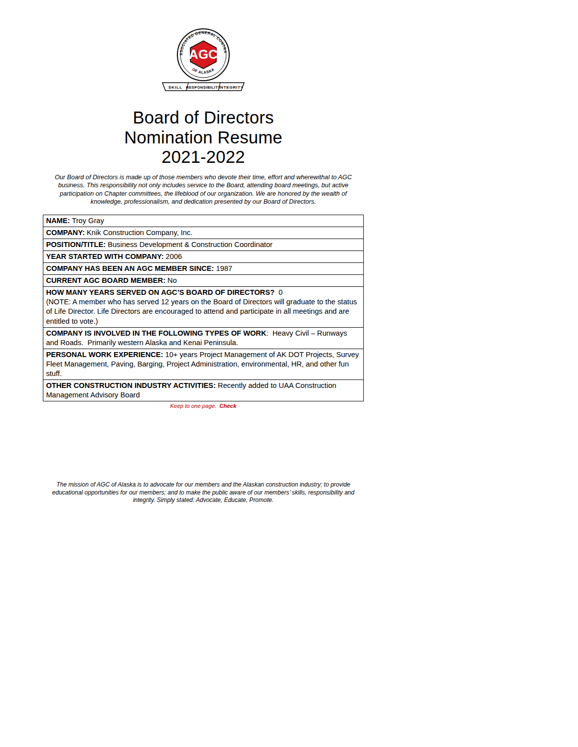THE ASSOCIATED GENERAL CONTRACTORS OF ALASKA AGC SKILL RESPONSIBILITY INTEGRITY
Board of Directors Nomination Resume 2021-2022
Our Board of Directors is made up of those members who devote their time, effort and wherewithal to AGC business. This responsibility not only includes service to the Board, attending board meetings, but active participation on Chapter committees, the lifeblood of our organization. We are honored by the wealth of knowledge, professionalism, and dedication presented by our Board of Directors.
| NAME: Troy Gray |
| COMPANY: Knik Construction Company, Inc. |
| POSITION/TITLE: Business Development & Construction Coordinator |
| YEAR STARTED WITH COMPANY: 2006 |
| COMPANY HAS BEEN AN AGC MEMBER SINCE: 1987 |
| CURRENT AGC BOARD MEMBER: No |
| HOW MANY YEARS SERVED ON AGC’S BOARD OF DIRECTORS? 0 (NOTE: A member who has served 12 years on the Board of Directors will graduate to the status of Life Director. Life Directors are encouraged to attend and participate in all meetings and are entitled to vote.) |
| COMPANY IS INVOLVED IN THE FOLLOWING TYPES OF WORK : Heavy Civil – Runways and Roads. Primarily western Alaska and Kenai Peninsula. |
| PERSONAL WORK EXPERIENCE: 10+ years Project Management of AK DOT Projects, Survey Fleet Management, Paving, Barging, Project Administration, environmental, HR, and other fun stuff. |
| OTHER CONSTRUCTION INDUSTRY ACTIVITIES: Recently added to UAA Construction Management Advisory Board |
Keep to one page. Check
The mission of AGC of Alaska is to advocate for our members and the Alaskan construction industry; to provide educational opportunities for our members; and to make the public aware of our members’ skills, responsibility and integrity. Simply stated: Advocate, Educate, Promote.